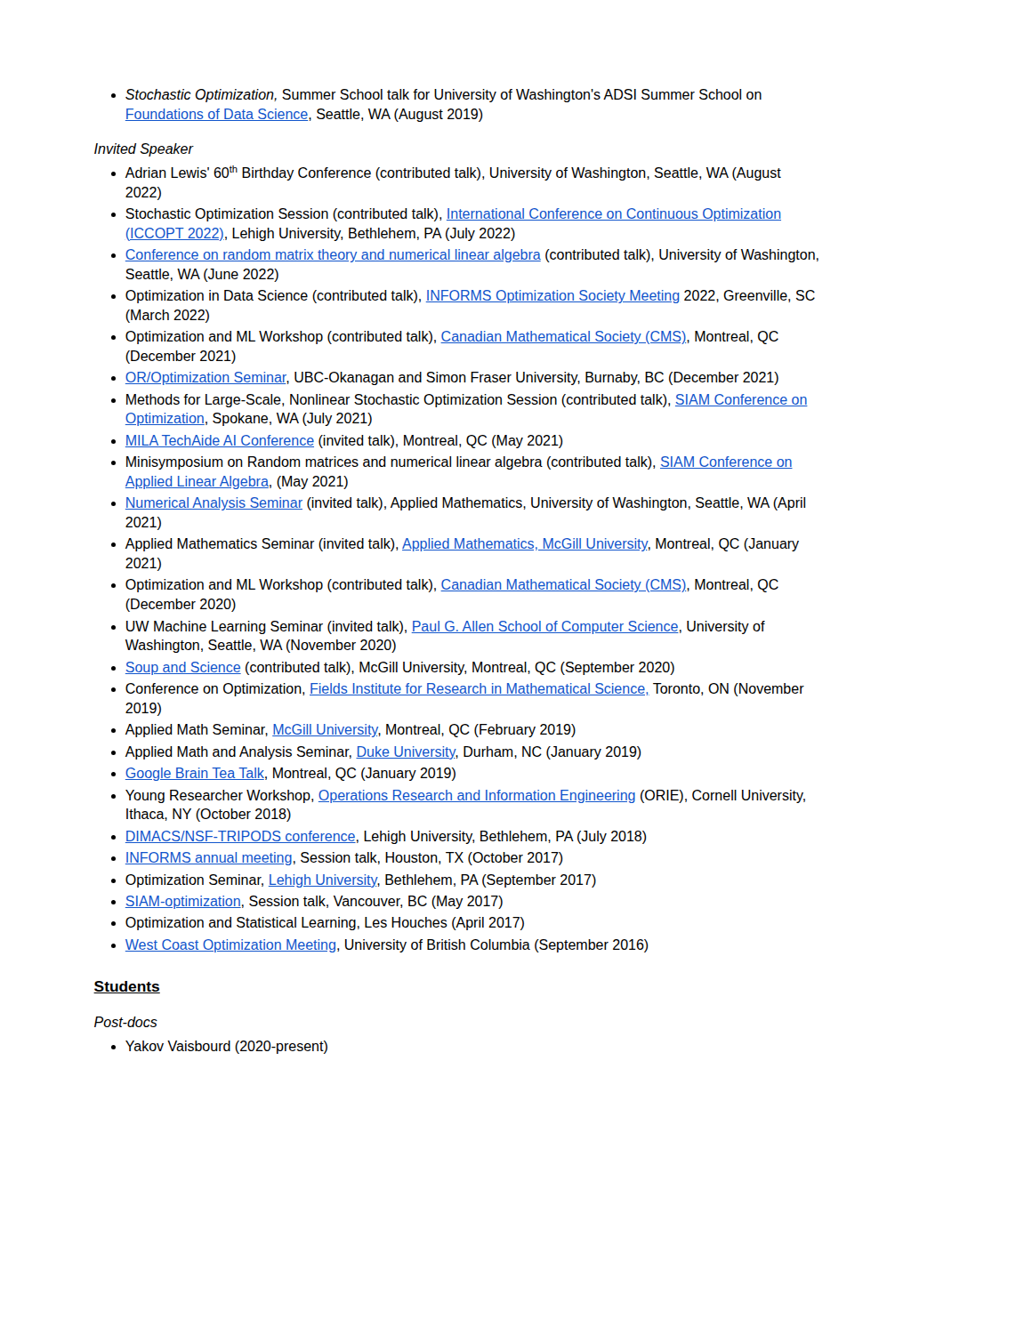Stochastic Optimization, Summer School talk for University of Washington's ADSI Summer School on Foundations of Data Science, Seattle, WA (August 2019)
Invited Speaker
Adrian Lewis' 60th Birthday Conference (contributed talk), University of Washington, Seattle, WA (August 2022)
Stochastic Optimization Session (contributed talk), International Conference on Continuous Optimization (ICCOPT 2022), Lehigh University, Bethlehem, PA (July 2022)
Conference on random matrix theory and numerical linear algebra (contributed talk), University of Washington, Seattle, WA (June 2022)
Optimization in Data Science (contributed talk), INFORMS Optimization Society Meeting 2022, Greenville, SC (March 2022)
Optimization and ML Workshop (contributed talk), Canadian Mathematical Society (CMS), Montreal, QC (December 2021)
OR/Optimization Seminar, UBC-Okanagan and Simon Fraser University, Burnaby, BC (December 2021)
Methods for Large-Scale, Nonlinear Stochastic Optimization Session (contributed talk), SIAM Conference on Optimization, Spokane, WA (July 2021)
MILA TechAide AI Conference (invited talk), Montreal, QC (May 2021)
Minisymposium on Random matrices and numerical linear algebra (contributed talk), SIAM Conference on Applied Linear Algebra, (May 2021)
Numerical Analysis Seminar (invited talk), Applied Mathematics, University of Washington, Seattle, WA (April 2021)
Applied Mathematics Seminar (invited talk), Applied Mathematics, McGill University, Montreal, QC (January 2021)
Optimization and ML Workshop (contributed talk), Canadian Mathematical Society (CMS), Montreal, QC (December 2020)
UW Machine Learning Seminar (invited talk), Paul G. Allen School of Computer Science, University of Washington, Seattle, WA (November 2020)
Soup and Science (contributed talk), McGill University, Montreal, QC (September 2020)
Conference on Optimization, Fields Institute for Research in Mathematical Science, Toronto, ON (November 2019)
Applied Math Seminar, McGill University, Montreal, QC (February 2019)
Applied Math and Analysis Seminar, Duke University, Durham, NC (January 2019)
Google Brain Tea Talk, Montreal, QC (January 2019)
Young Researcher Workshop, Operations Research and Information Engineering (ORIE), Cornell University, Ithaca, NY (October 2018)
DIMACS/NSF-TRIPODS conference, Lehigh University, Bethlehem, PA (July 2018)
INFORMS annual meeting, Session talk, Houston, TX (October 2017)
Optimization Seminar, Lehigh University, Bethlehem, PA (September 2017)
SIAM-optimization, Session talk, Vancouver, BC (May 2017)
Optimization and Statistical Learning, Les Houches (April 2017)
West Coast Optimization Meeting, University of British Columbia (September 2016)
Students
Post-docs
Yakov Vaisbourd (2020-present)